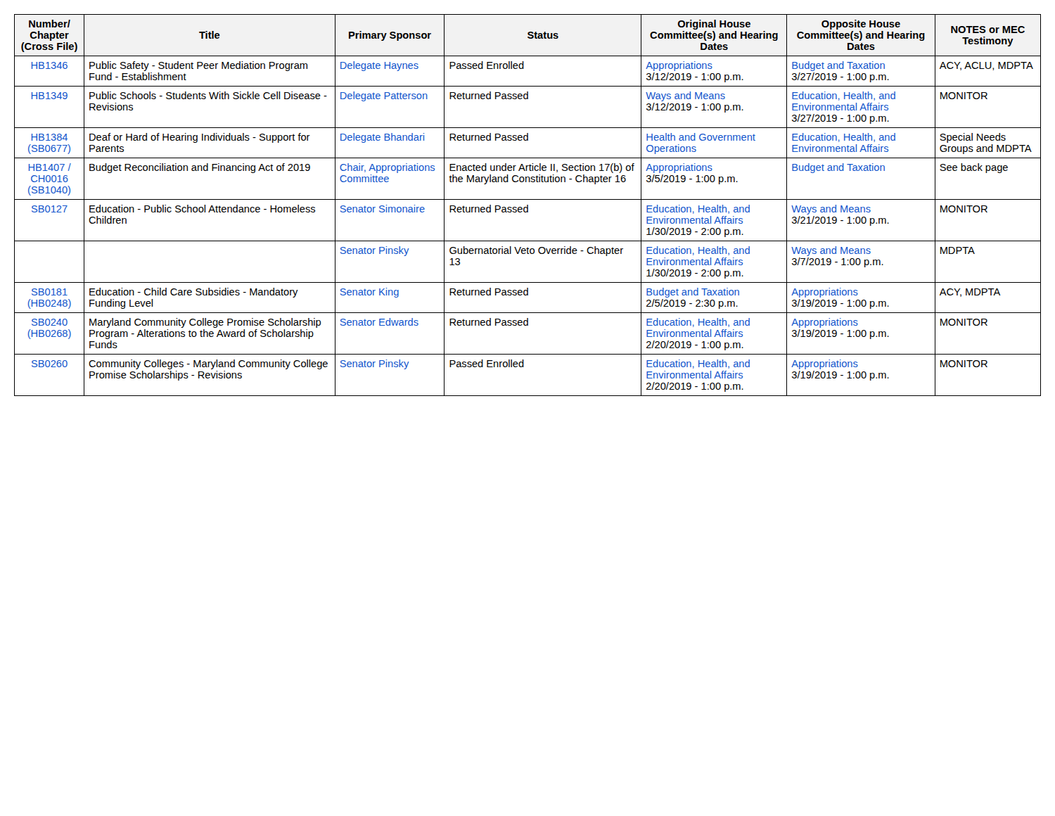| Number/ Chapter (Cross File) | Title | Primary Sponsor | Status | Original House Committee(s) and Hearing Dates | Opposite House Committee(s) and Hearing Dates | NOTES or MEC Testimony |
| --- | --- | --- | --- | --- | --- | --- |
| HB1346 | Public Safety - Student Peer Mediation Program Fund - Establishment | Delegate Haynes | Passed Enrolled | Appropriations 3/12/2019 - 1:00 p.m. | Budget and Taxation 3/27/2019 - 1:00 p.m. | ACY, ACLU, MDPTA |
| HB1349 | Public Schools - Students With Sickle Cell Disease - Revisions | Delegate Patterson | Returned Passed | Ways and Means 3/12/2019 - 1:00 p.m. | Education, Health, and Environmental Affairs 3/27/2019 - 1:00 p.m. | MONITOR |
| HB1384 ( SB0677 ) | Deaf or Hard of Hearing Individuals - Support for Parents | Delegate Bhandari | Returned Passed | Health and Government Operations | Education, Health, and Environmental Affairs | Special Needs Groups and MDPTA |
| HB1407 / CH0016 ( SB1040 ) | Budget Reconciliation and Financing Act of 2019 | Chair, Appropriations Committee | Enacted under Article II, Section 17(b) of the Maryland Constitution - Chapter 16 | Appropriations 3/5/2019 - 1:00 p.m. | Budget and Taxation | See back page |
| SB0127 | Education - Public School Attendance - Homeless Children | Senator Simonaire | Returned Passed | Education, Health, and Environmental Affairs 1/30/2019 - 2:00 p.m. | Ways and Means 3/21/2019 - 1:00 p.m. | MONITOR |
| | | Senator Pinsky | Gubernatorial Veto Override - Chapter 13 | Education, Health, and Environmental Affairs 1/30/2019 - 2:00 p.m. | Ways and Means 3/7/2019 - 1:00 p.m. | MDPTA |
| SB0181 ( HB0248 ) | Education - Child Care Subsidies - Mandatory Funding Level | Senator King | Returned Passed | Budget and Taxation 2/5/2019 - 2:30 p.m. | Appropriations 3/19/2019 - 1:00 p.m. | ACY, MDPTA |
| SB0240 ( HB0268 ) | Maryland Community College Promise Scholarship Program - Alterations to the Award of Scholarship Funds | Senator Edwards | Returned Passed | Education, Health, and Environmental Affairs 2/20/2019 - 1:00 p.m. | Appropriations 3/19/2019 - 1:00 p.m. | MONITOR |
| SB0260 | Community Colleges - Maryland Community College Promise Scholarships - Revisions | Senator Pinsky | Passed Enrolled | Education, Health, and Environmental Affairs 2/20/2019 - 1:00 p.m. | Appropriations 3/19/2019 - 1:00 p.m. | MONITOR |